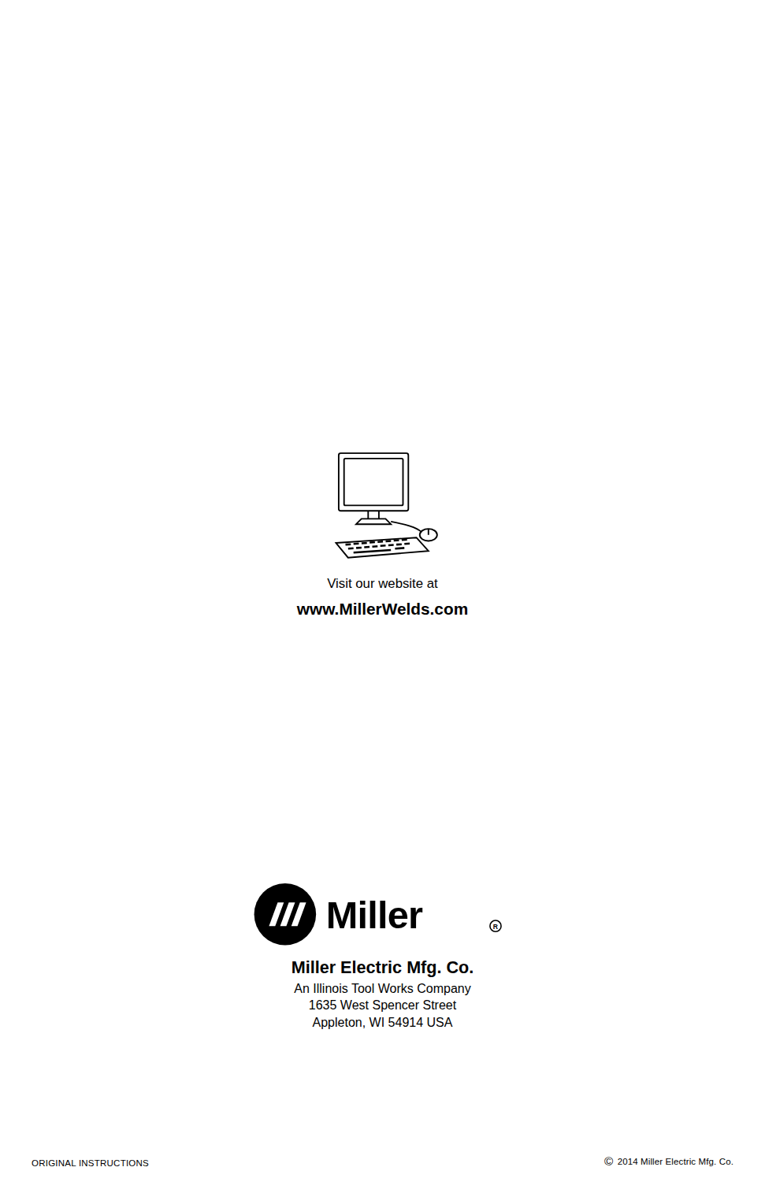Visit our website at
www.MillerWelds.com
Miller R
Miller Electric Mfg. Co.
An Illinois Tool Works Company
1635 West Spencer Street
Appleton, WI 54914 USA
ORIGINAL INSTRUCTIONS
© 2014 Miller Electric Mfg. Co.